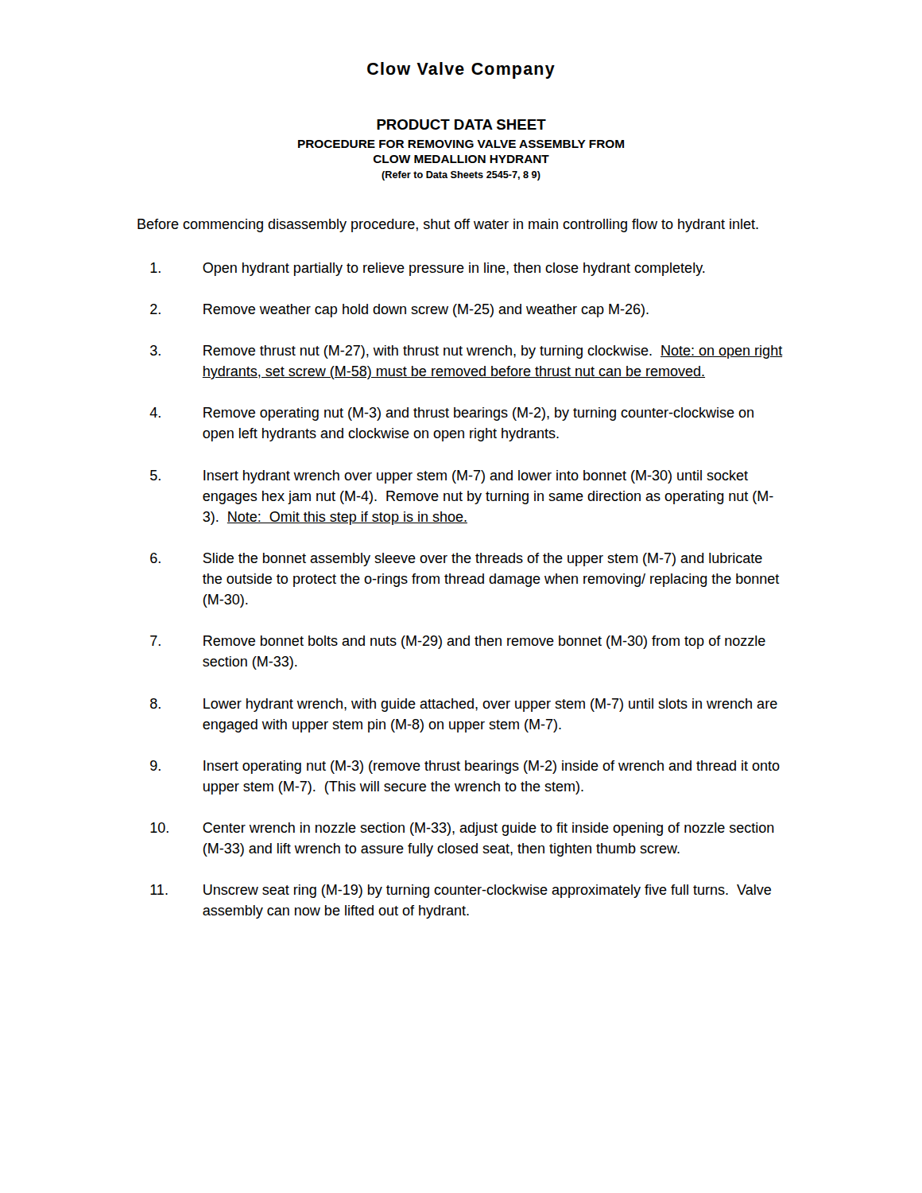Clow Valve Company
PRODUCT DATA SHEET
PROCEDURE FOR REMOVING VALVE ASSEMBLY FROM
CLOW MEDALLION HYDRANT
(Refer to Data Sheets 2545-7, 8 9)
Before commencing disassembly procedure, shut off water in main controlling flow to hydrant inlet.
Open hydrant partially to relieve pressure in line, then close hydrant completely.
Remove weather cap hold down screw (M-25) and weather cap M-26).
Remove thrust nut (M-27), with thrust nut wrench, by turning clockwise. Note: on open right hydrants, set screw (M-58) must be removed before thrust nut can be removed.
Remove operating nut (M-3) and thrust bearings (M-2), by turning counter-clockwise on open left hydrants and clockwise on open right hydrants.
Insert hydrant wrench over upper stem (M-7) and lower into bonnet (M-30) until socket engages hex jam nut (M-4). Remove nut by turning in same direction as operating nut (M-3). Note: Omit this step if stop is in shoe.
Slide the bonnet assembly sleeve over the threads of the upper stem (M-7) and lubricate the outside to protect the o-rings from thread damage when removing/ replacing the bonnet (M-30).
Remove bonnet bolts and nuts (M-29) and then remove bonnet (M-30) from top of nozzle section (M-33).
Lower hydrant wrench, with guide attached, over upper stem (M-7) until slots in wrench are engaged with upper stem pin (M-8) on upper stem (M-7).
Insert operating nut (M-3) (remove thrust bearings (M-2) inside of wrench and thread it onto upper stem (M-7). (This will secure the wrench to the stem).
Center wrench in nozzle section (M-33), adjust guide to fit inside opening of nozzle section (M-33) and lift wrench to assure fully closed seat, then tighten thumb screw.
Unscrew seat ring (M-19) by turning counter-clockwise approximately five full turns. Valve assembly can now be lifted out of hydrant.